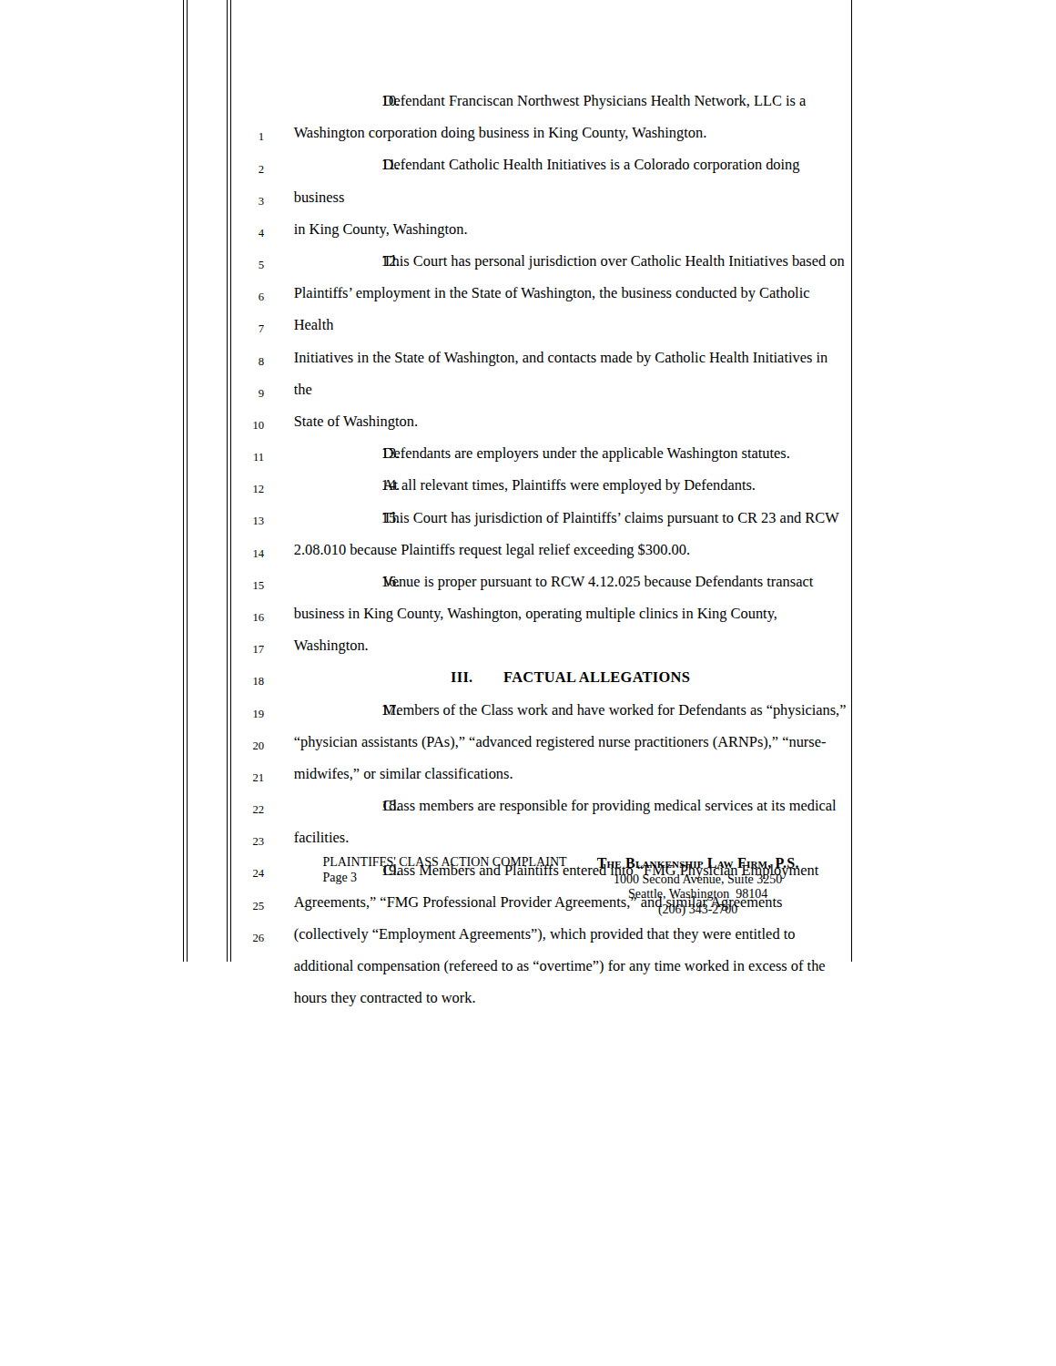1
2
3
4
5
6
7
8
9
10
11
12
13
14
15
16
17
18
19
20
21
22
23
24
25
26
10. Defendant Franciscan Northwest Physicians Health Network, LLC is a
Washington corporation doing business in King County, Washington.
11. Defendant Catholic Health Initiatives is a Colorado corporation doing business
in King County, Washington.
12. This Court has personal jurisdiction over Catholic Health Initiatives based on
Plaintiffs’ employment in the State of Washington, the business conducted by Catholic Health
Initiatives in the State of Washington, and contacts made by Catholic Health Initiatives in the
State of Washington.
13. Defendants are employers under the applicable Washington statutes.
14. At all relevant times, Plaintiffs were employed by Defendants.
15. This Court has jurisdiction of Plaintiffs’ claims pursuant to CR 23 and RCW
2.08.010 because Plaintiffs request legal relief exceeding $300.00.
16. Venue is proper pursuant to RCW 4.12.025 because Defendants transact
business in King County, Washington, operating multiple clinics in King County,
Washington.
III. FACTUAL ALLEGATIONS
17. Members of the Class work and have worked for Defendants as “physicians,”
“physician assistants (PAs),” “advanced registered nurse practitioners (ARNPs),” “nurse-
midwifes,” or similar classifications.
18. Class members are responsible for providing medical services at its medical
facilities.
19. Class Members and Plaintiffs entered into “FMG Physician Employment
Agreements,” “FMG Professional Provider Agreements,” and similar Agreements
(collectively “Employment Agreements”), which provided that they were entitled to
additional compensation (refereed to as “overtime”) for any time worked in excess of the
hours they contracted to work.
PLAINTIFFS' CLASS ACTION COMPLAINT
Page 3
The Blankenship Law Firm, P.S.
1000 Second Avenue, Suite 3250
Seattle, Washington 98104
(206) 343-2700